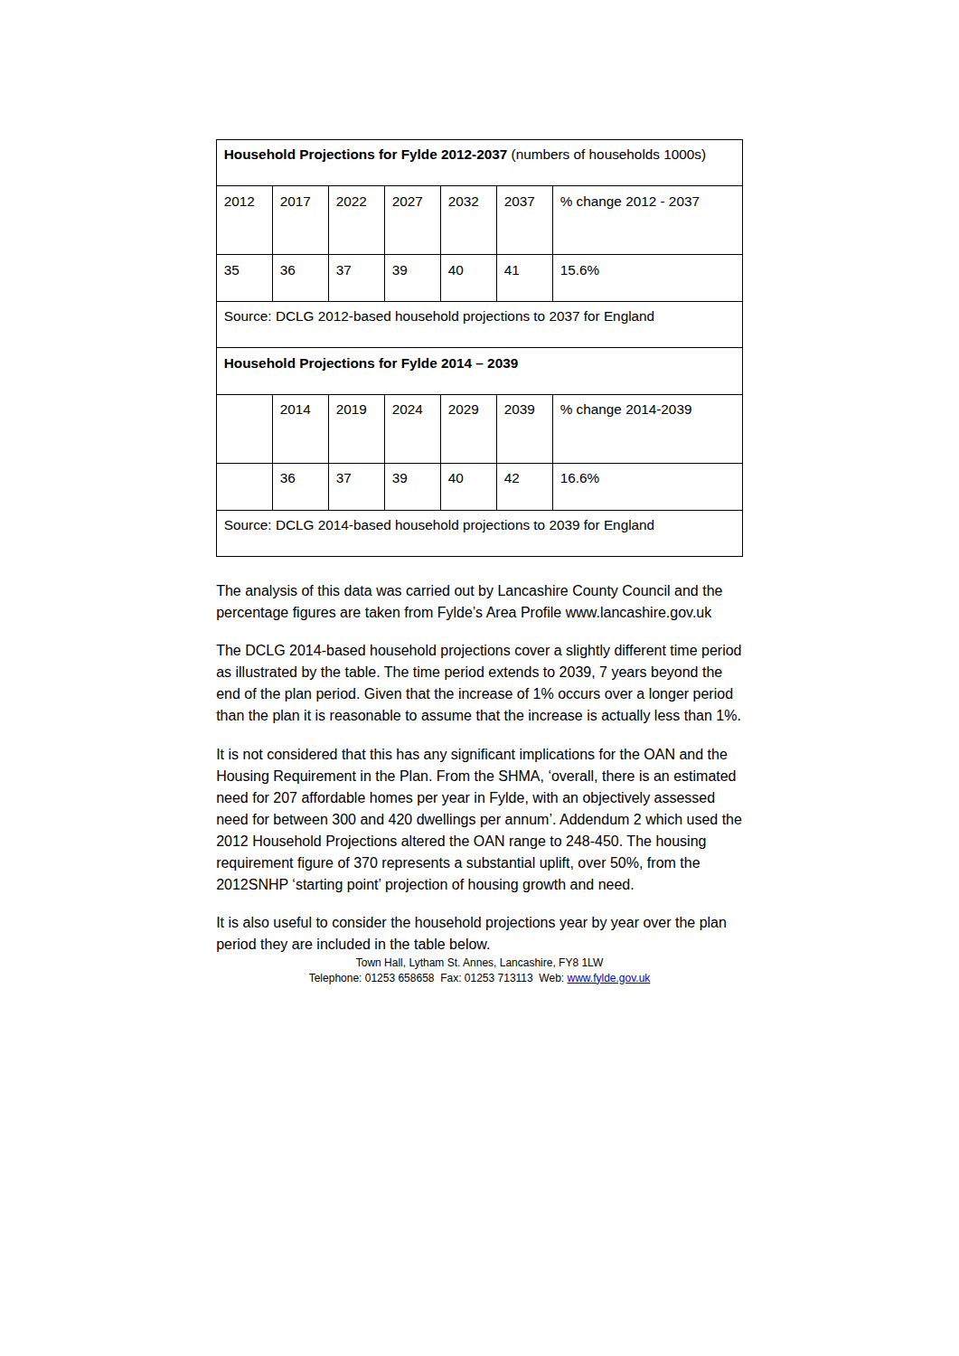| Household Projections for Fylde 2012-2037 (numbers of households 1000s) |
| 2012 | 2017 | 2022 | 2027 | 2032 | 2037 | % change 2012 - 2037 |
| 35 | 36 | 37 | 39 | 40 | 41 | 15.6% |
| Source: DCLG 2012-based household projections to 2037 for England |
| Household Projections for Fylde 2014 – 2039 |
| | 2014 | 2019 | 2024 | 2029 | 2039 | % change 2014-2039 |
| | 36 | 37 | 39 | 40 | 42 | 16.6% |
| Source: DCLG 2014-based household projections to 2039 for England |
The analysis of this data was carried out by Lancashire County Council and the percentage figures are taken from Fylde’s Area Profile www.lancashire.gov.uk
The DCLG 2014-based household projections cover a slightly different time period as illustrated by the table. The time period extends to 2039, 7 years beyond the end of the plan period. Given that the increase of 1% occurs over a longer period than the plan it is reasonable to assume that the increase is actually less than 1%.
It is not considered that this has any significant implications for the OAN and the Housing Requirement in the Plan. From the SHMA, ‘overall, there is an estimated need for 207 affordable homes per year in Fylde, with an objectively assessed need for between 300 and 420 dwellings per annum’. Addendum 2 which used the 2012 Household Projections altered the OAN range to 248-450. The housing requirement figure of 370 represents a substantial uplift, over 50%, from the 2012SNHP ‘starting point’ projection of housing growth and need.
It is also useful to consider the household projections year by year over the plan period they are included in the table below.
Town Hall, Lytham St. Annes, Lancashire, FY8 1LW
Telephone: 01253 658658 Fax: 01253 713113 Web: www.fylde.gov.uk